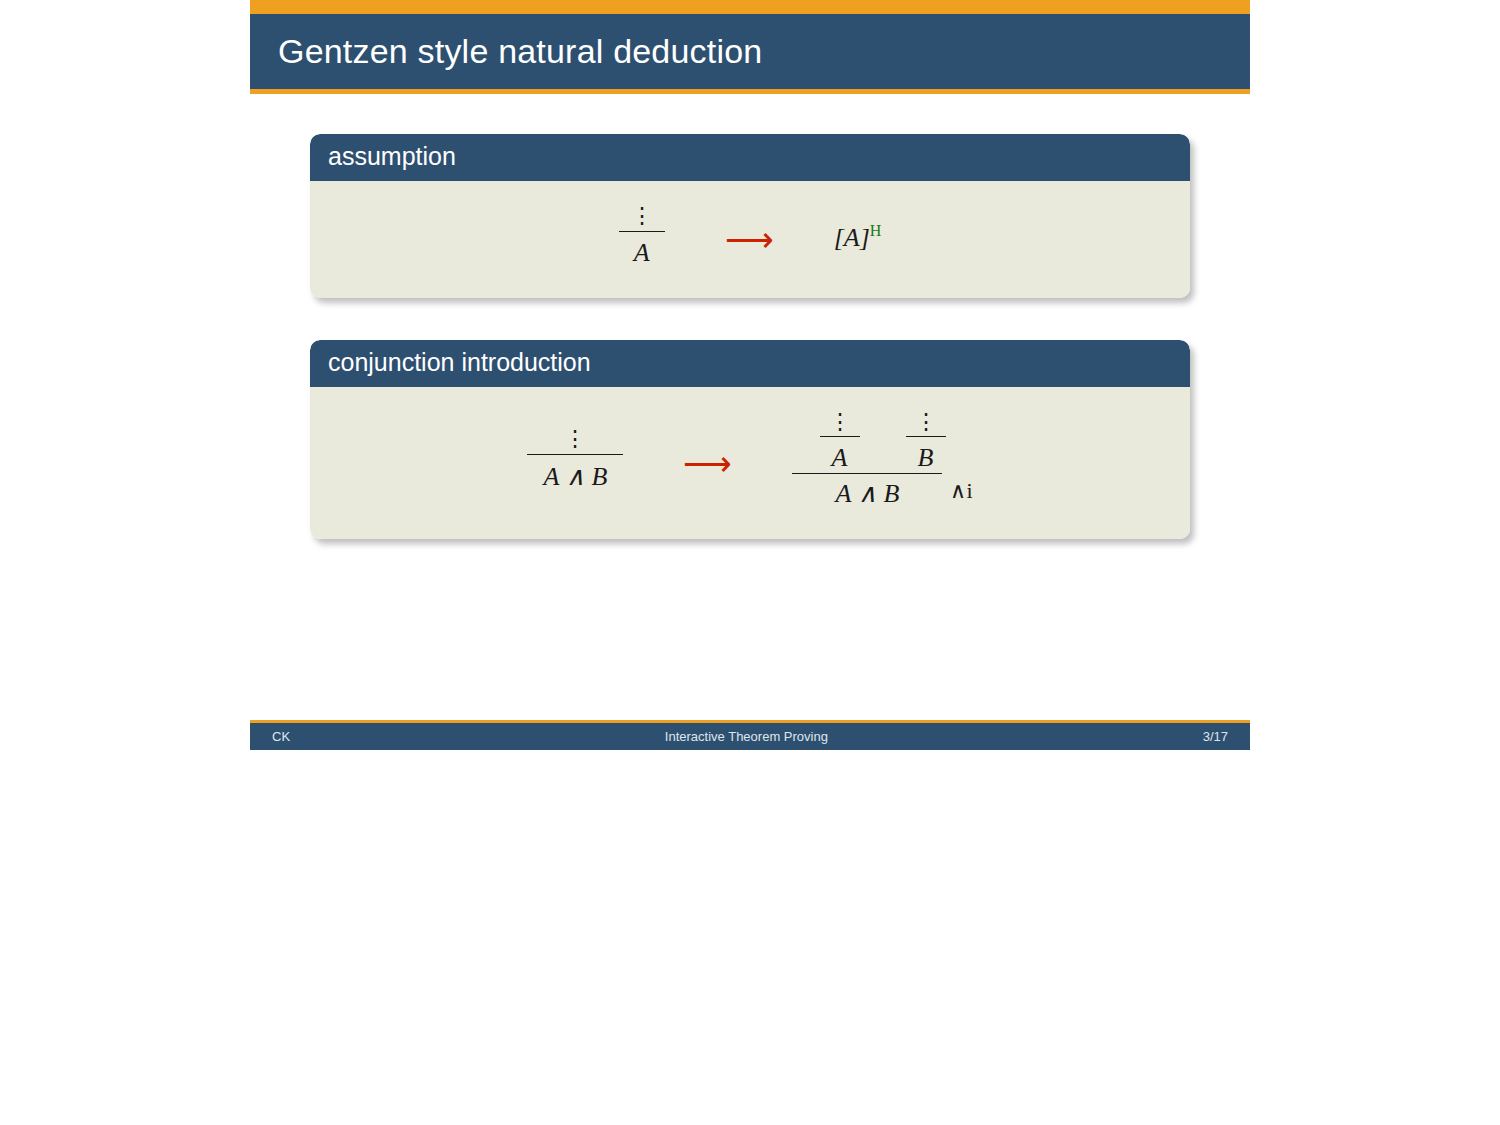Gentzen style natural deduction
assumption
⋮
A
⟶
[A]H
conjunction introduction
⋮
A ∧ B
⟶
⋮
A
⋮
B
A ∧ B
∧i
CK Interactive Theorem Proving 3/17